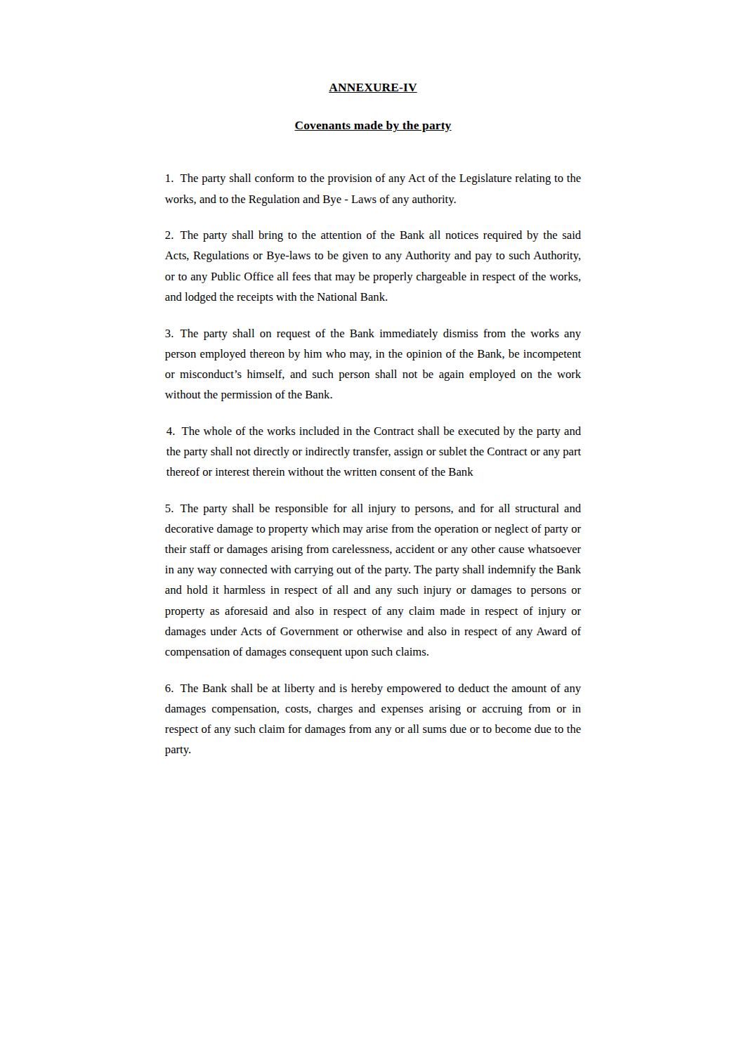ANNEXURE-IV
Covenants made by the party
1. The party shall conform to the provision of any Act of the Legislature relating to the works, and to the Regulation and Bye - Laws of any authority.
2. The party shall bring to the attention of the Bank all notices required by the said Acts, Regulations or Bye-laws to be given to any Authority and pay to such Authority, or to any Public Office all fees that may be properly chargeable in respect of the works, and lodged the receipts with the National Bank.
3. The party shall on request of the Bank immediately dismiss from the works any person employed thereon by him who may, in the opinion of the Bank, be incompetent or misconduct’s himself, and such person shall not be again employed on the work without the permission of the Bank.
4. The whole of the works included in the Contract shall be executed by the party and the party shall not directly or indirectly transfer, assign or sublet the Contract or any part thereof or interest therein without the written consent of the Bank
5. The party shall be responsible for all injury to persons, and for all structural and decorative damage to property which may arise from the operation or neglect of party or their staff or damages arising from carelessness, accident or any other cause whatsoever in any way connected with carrying out of the party. The party shall indemnify the Bank and hold it harmless in respect of all and any such injury or damages to persons or property as aforesaid and also in respect of any claim made in respect of injury or damages under Acts of Government or otherwise and also in respect of any Award of compensation of damages consequent upon such claims.
6. The Bank shall be at liberty and is hereby empowered to deduct the amount of any damages compensation, costs, charges and expenses arising or accruing from or in respect of any such claim for damages from any or all sums due or to become due to the party.